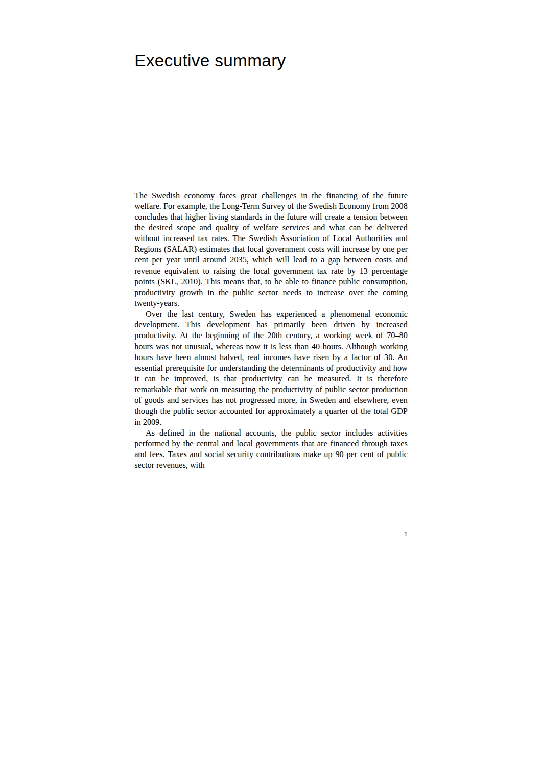Executive summary
The Swedish economy faces great challenges in the financing of the future welfare. For example, the Long-Term Survey of the Swedish Economy from 2008 concludes that higher living standards in the future will create a tension between the desired scope and quality of welfare services and what can be delivered without increased tax rates. The Swedish Association of Local Authorities and Regions (SALAR) estimates that local government costs will increase by one per cent per year until around 2035, which will lead to a gap between costs and revenue equivalent to raising the local government tax rate by 13 percentage points (SKL, 2010). This means that, to be able to finance public consumption, productivity growth in the public sector needs to increase over the coming twenty-years.
Over the last century, Sweden has experienced a phenomenal economic development. This development has primarily been driven by increased productivity. At the beginning of the 20th century, a working week of 70–80 hours was not unusual, whereas now it is less than 40 hours. Although working hours have been almost halved, real incomes have risen by a factor of 30. An essential prerequisite for understanding the determinants of productivity and how it can be improved, is that productivity can be measured. It is therefore remarkable that work on measuring the productivity of public sector production of goods and services has not progressed more, in Sweden and elsewhere, even though the public sector accounted for approximately a quarter of the total GDP in 2009.
As defined in the national accounts, the public sector includes activities performed by the central and local governments that are financed through taxes and fees. Taxes and social security contributions make up 90 per cent of public sector revenues, with
1